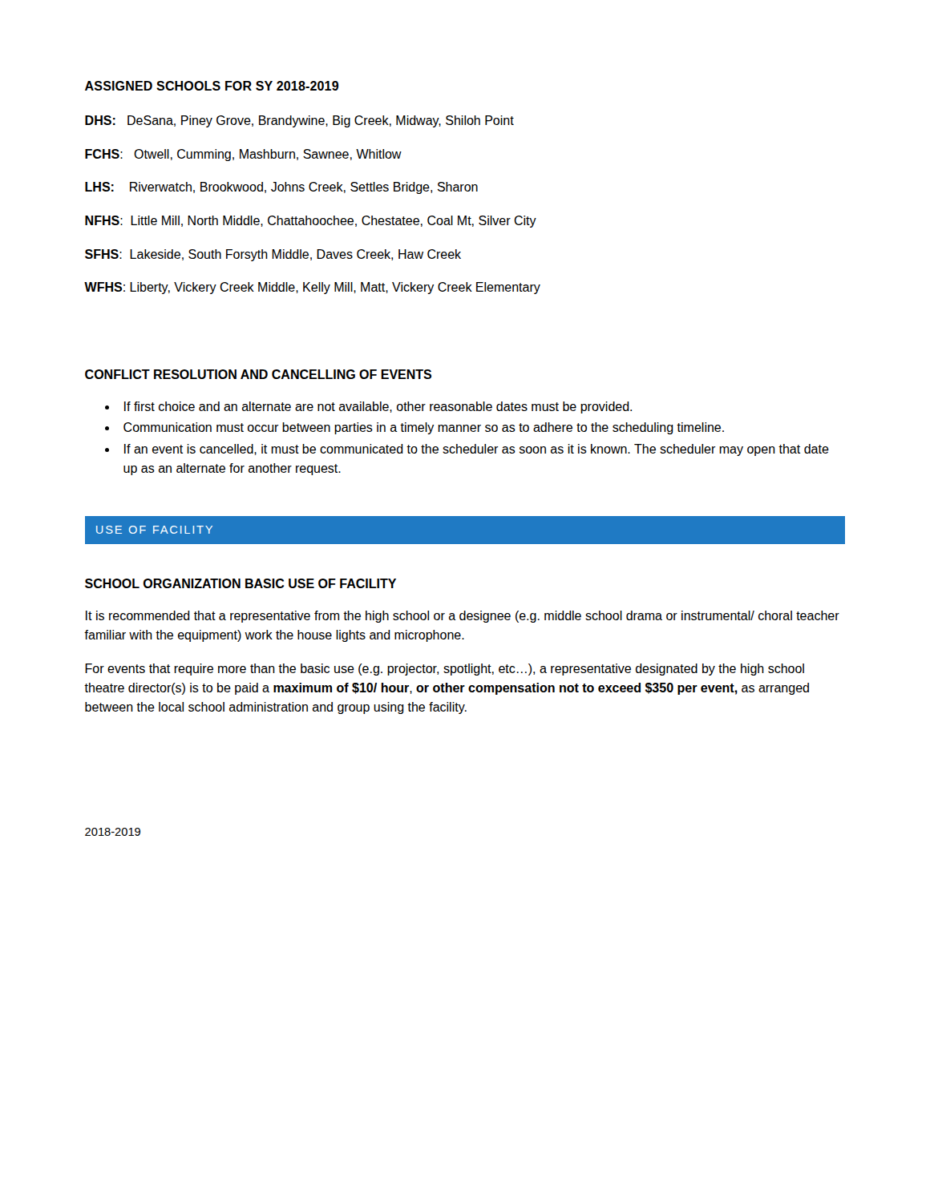ASSIGNED SCHOOLS FOR SY 2018-2019
DHS: DeSana, Piney Grove, Brandywine, Big Creek, Midway, Shiloh Point
FCHS: Otwell, Cumming, Mashburn, Sawnee, Whitlow
LHS: Riverwatch, Brookwood, Johns Creek, Settles Bridge, Sharon
NFHS: Little Mill, North Middle, Chattahoochee, Chestatee, Coal Mt, Silver City
SFHS: Lakeside, South Forsyth Middle, Daves Creek, Haw Creek
WFHS: Liberty, Vickery Creek Middle, Kelly Mill, Matt, Vickery Creek Elementary
CONFLICT RESOLUTION AND CANCELLING OF EVENTS
If first choice and an alternate are not available, other reasonable dates must be provided.
Communication must occur between parties in a timely manner so as to adhere to the scheduling timeline.
If an event is cancelled, it must be communicated to the scheduler as soon as it is known. The scheduler may open that date up as an alternate for another request.
USE OF FACILITY
SCHOOL ORGANIZATION BASIC USE OF FACILITY
It is recommended that a representative from the high school or a designee (e.g. middle school drama or instrumental/ choral teacher familiar with the equipment) work the house lights and microphone.
For events that require more than the basic use (e.g. projector, spotlight, etc…), a representative designated by the high school theatre director(s) is to be paid a maximum of $10/ hour, or other compensation not to exceed $350 per event, as arranged between the local school administration and group using the facility.
2018-2019